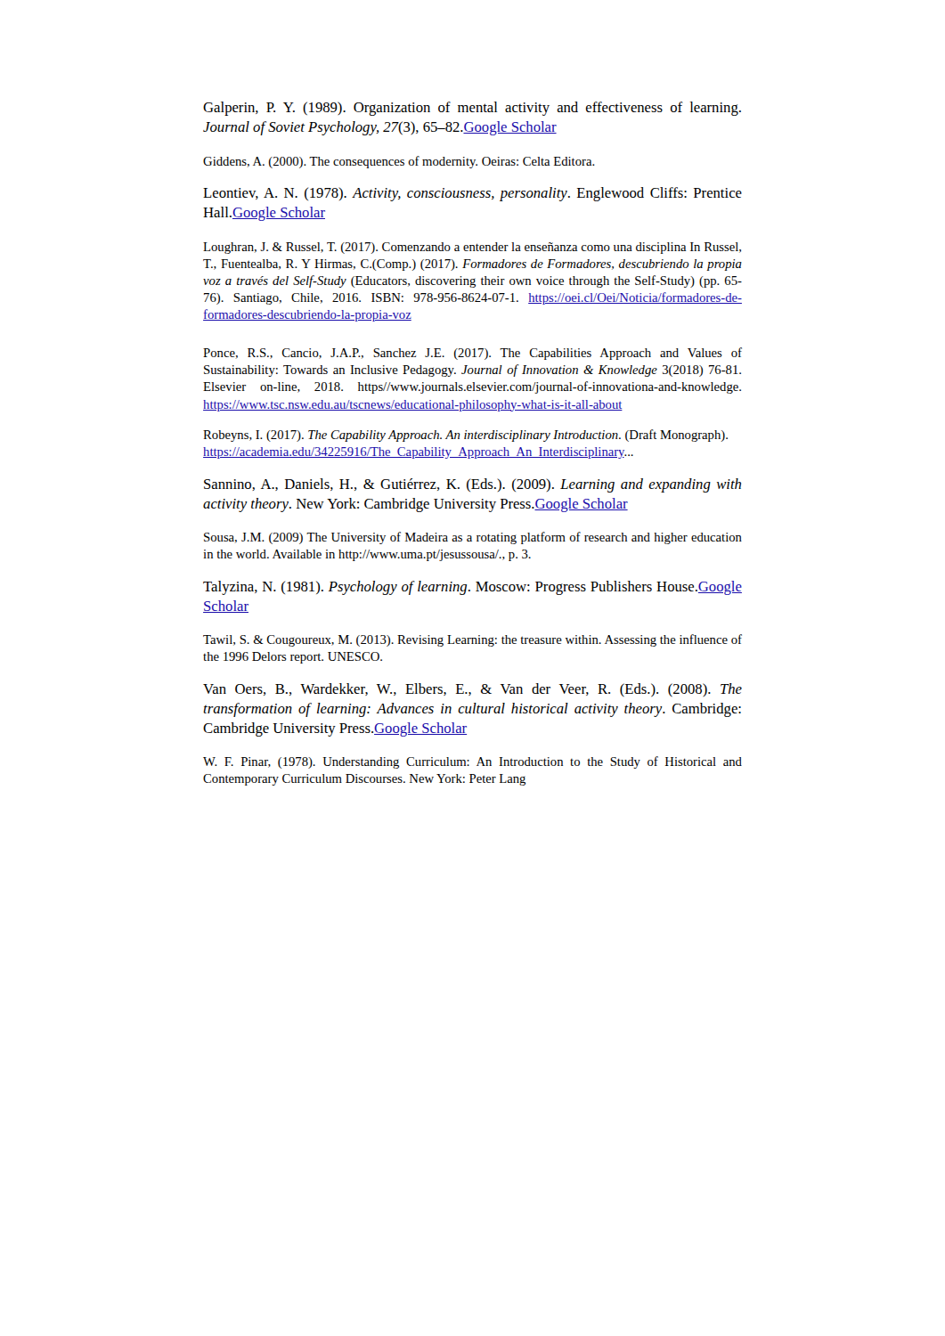Galperin, P. Y. (1989). Organization of mental activity and effectiveness of learning. Journal of Soviet Psychology, 27(3), 65–82.Google Scholar
Giddens, A. (2000). The consequences of modernity. Oeiras: Celta Editora.
Leontiev, A. N. (1978). Activity, consciousness, personality. Englewood Cliffs: Prentice Hall.Google Scholar
Loughran, J. & Russel, T. (2017). Comenzando a entender la enseñanza como una disciplina In Russel, T., Fuentealba, R. Y Hirmas, C.(Comp.) (2017). Formadores de Formadores, descubriendo la propia voz a través del Self-Study (Educators, discovering their own voice through the Self-Study) (pp. 65-76). Santiago, Chile, 2016. ISBN: 978-956-8624-07-1. https://oei.cl/Oei/Noticia/formadores-de-formadores-descubriendo-la-propia-voz
Ponce, R.S., Cancio, J.A.P., Sanchez J.E. (2017). The Capabilities Approach and Values of Sustainability: Towards an Inclusive Pedagogy. Journal of Innovation & Knowledge 3(2018) 76-81. Elsevier on-line, 2018. https//www.journals.elsevier.com/journal-of-innovationa-and-knowledge. https://www.tsc.nsw.edu.au/tscnews/educational-philosophy-what-is-it-all-about
Robeyns, I. (2017). The Capability Approach. An interdisciplinary Introduction. (Draft Monograph).
https://academia.edu/34225916/The_Capability_Approach_An_Interdisciplinary...
Sannino, A., Daniels, H., & Gutiérrez, K. (Eds.). (2009). Learning and expanding with activity theory. New York: Cambridge University Press.Google Scholar
Sousa, J.M. (2009) The University of Madeira as a rotating platform of research and higher education in the world. Available in http://www.uma.pt/jesussousa/., p. 3.
Talyzina, N. (1981). Psychology of learning. Moscow: Progress Publishers House.Google Scholar
Tawil, S. & Cougoureux, M. (2013). Revising Learning: the treasure within. Assessing the influence of the 1996 Delors report. UNESCO.
Van Oers, B., Wardekker, W., Elbers, E., & Van der Veer, R. (Eds.). (2008). The transformation of learning: Advances in cultural historical activity theory. Cambridge: Cambridge University Press.Google Scholar
W. F. Pinar, (1978). Understanding Curriculum: An Introduction to the Study of Historical and Contemporary Curriculum Discourses. New York: Peter Lang